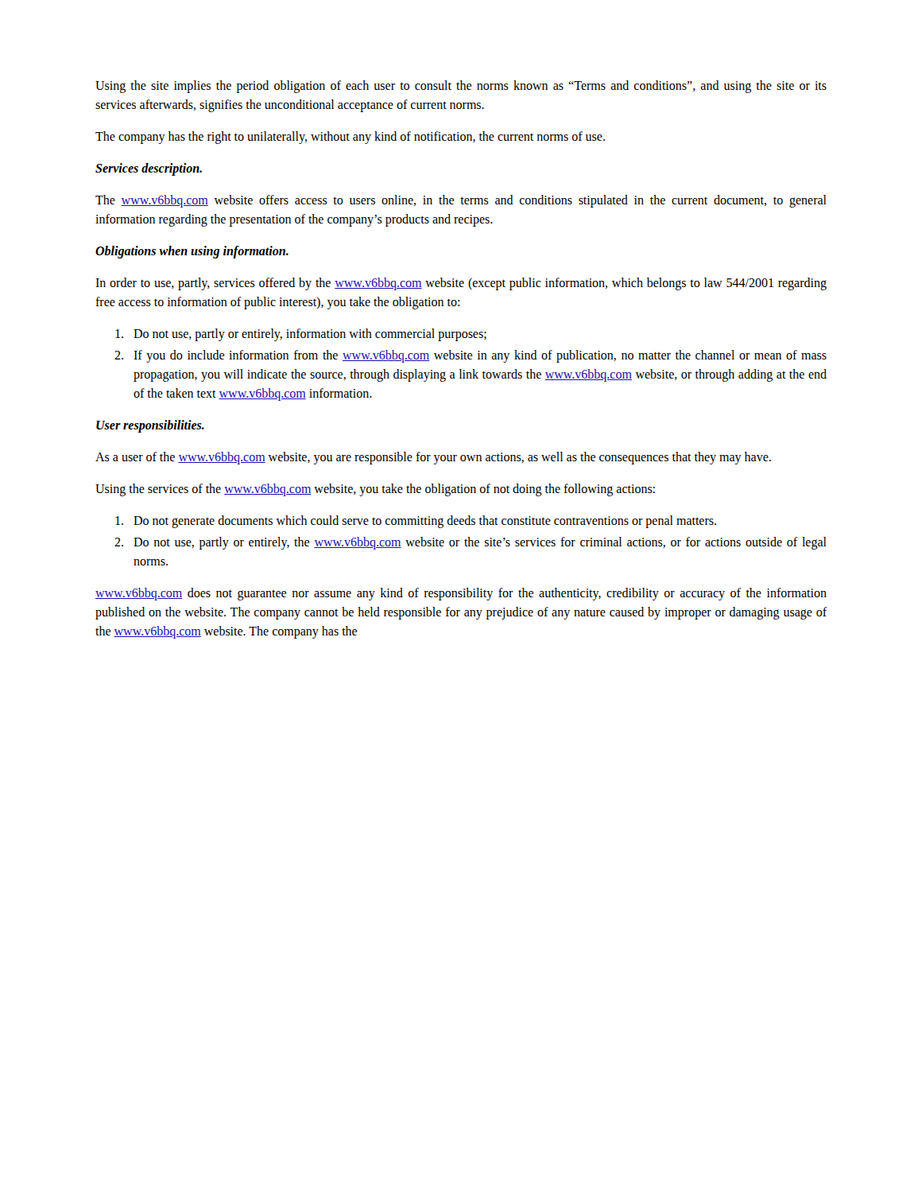Using the site implies the period obligation of each user to consult the norms known as “Terms and conditions”, and using the site or its services afterwards, signifies the unconditional acceptance of current norms.
The company has the right to unilaterally, without any kind of notification, the current norms of use.
Services description.
The www.v6bbq.com website offers access to users online, in the terms and conditions stipulated in the current document, to general information regarding the presentation of the company’s products and recipes.
Obligations when using information.
In order to use, partly, services offered by the www.v6bbq.com website (except public information, which belongs to law 544/2001 regarding free access to information of public interest), you take the obligation to:
Do not use, partly or entirely, information with commercial purposes;
If you do include information from the www.v6bbq.com website in any kind of publication, no matter the channel or mean of mass propagation, you will indicate the source, through displaying a link towards the www.v6bbq.com website, or through adding at the end of the taken text www.v6bbq.com information.
User responsibilities.
As a user of the www.v6bbq.com website, you are responsible for your own actions, as well as the consequences that they may have.
Using the services of the www.v6bbq.com website, you take the obligation of not doing the following actions:
Do not generate documents which could serve to committing deeds that constitute contraventions or penal matters.
Do not use, partly or entirely, the www.v6bbq.com website or the site’s services for criminal actions, or for actions outside of legal norms.
www.v6bbq.com does not guarantee nor assume any kind of responsibility for the authenticity, credibility or accuracy of the information published on the website. The company cannot be held responsible for any prejudice of any nature caused by improper or damaging usage of the www.v6bbq.com website. The company has the